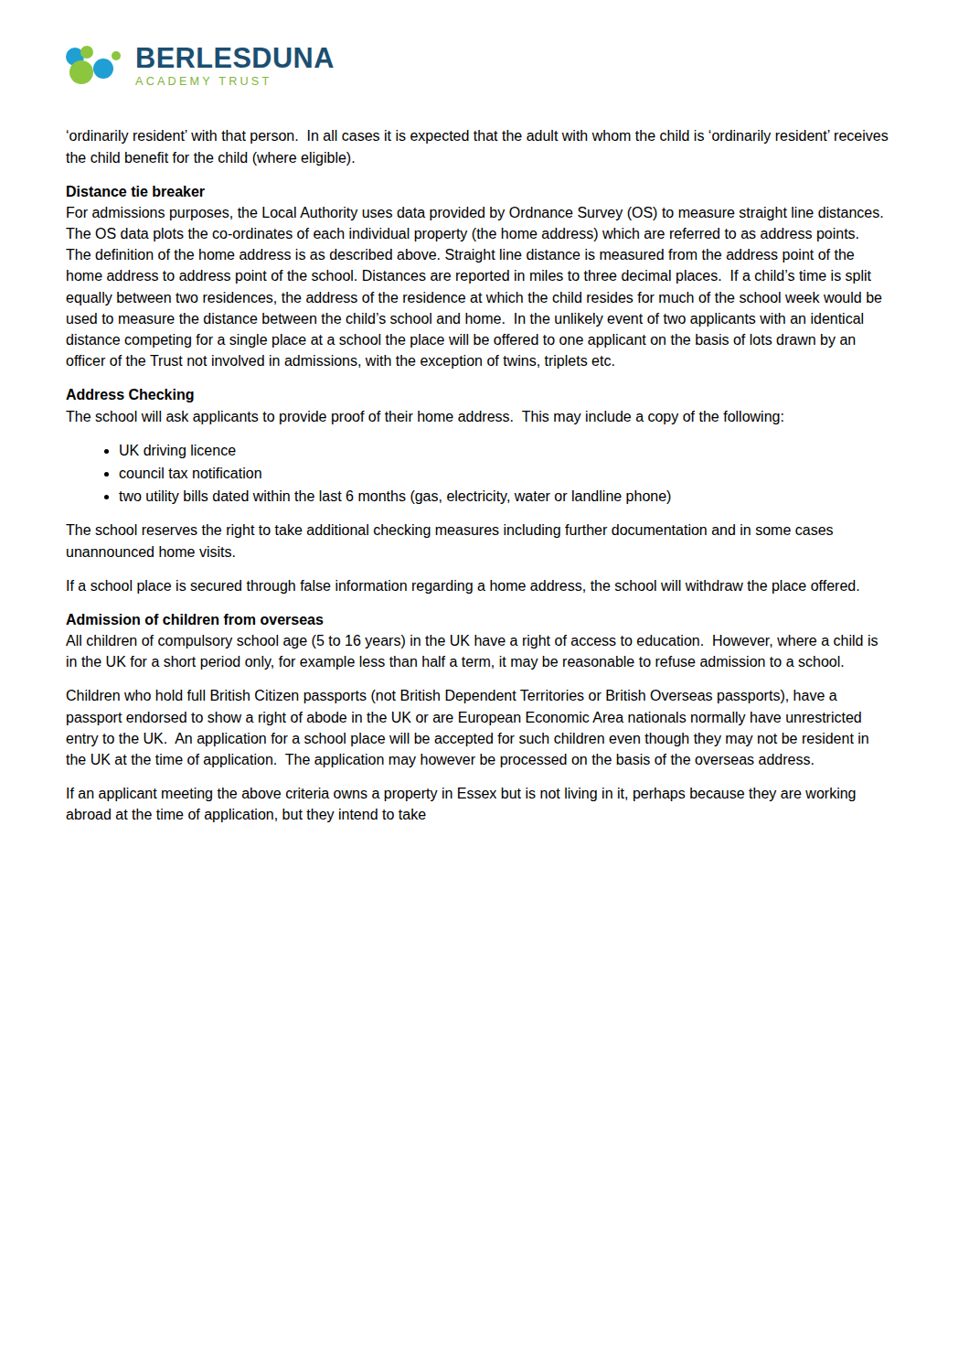BERLESDUNA
ACADEMY TRUST
‘ordinarily resident’ with that person. In all cases it is expected that the adult with whom the child is ‘ordinarily resident’ receives the child benefit for the child (where eligible).
Distance tie breaker
For admissions purposes, the Local Authority uses data provided by Ordnance Survey (OS) to measure straight line distances. The OS data plots the co-ordinates of each individual property (the home address) which are referred to as address points. The definition of the home address is as described above. Straight line distance is measured from the address point of the home address to address point of the school. Distances are reported in miles to three decimal places. If a child’s time is split equally between two residences, the address of the residence at which the child resides for much of the school week would be used to measure the distance between the child’s school and home. In the unlikely event of two applicants with an identical distance competing for a single place at a school the place will be offered to one applicant on the basis of lots drawn by an officer of the Trust not involved in admissions, with the exception of twins, triplets etc.
Address Checking
The school will ask applicants to provide proof of their home address. This may include a copy of the following:
UK driving licence
council tax notification
two utility bills dated within the last 6 months (gas, electricity, water or landline phone)
The school reserves the right to take additional checking measures including further documentation and in some cases unannounced home visits.
If a school place is secured through false information regarding a home address, the school will withdraw the place offered.
Admission of children from overseas
All children of compulsory school age (5 to 16 years) in the UK have a right of access to education. However, where a child is in the UK for a short period only, for example less than half a term, it may be reasonable to refuse admission to a school.
Children who hold full British Citizen passports (not British Dependent Territories or British Overseas passports), have a passport endorsed to show a right of abode in the UK or are European Economic Area nationals normally have unrestricted entry to the UK. An application for a school place will be accepted for such children even though they may not be resident in the UK at the time of application. The application may however be processed on the basis of the overseas address.
If an applicant meeting the above criteria owns a property in Essex but is not living in it, perhaps because they are working abroad at the time of application, but they intend to take